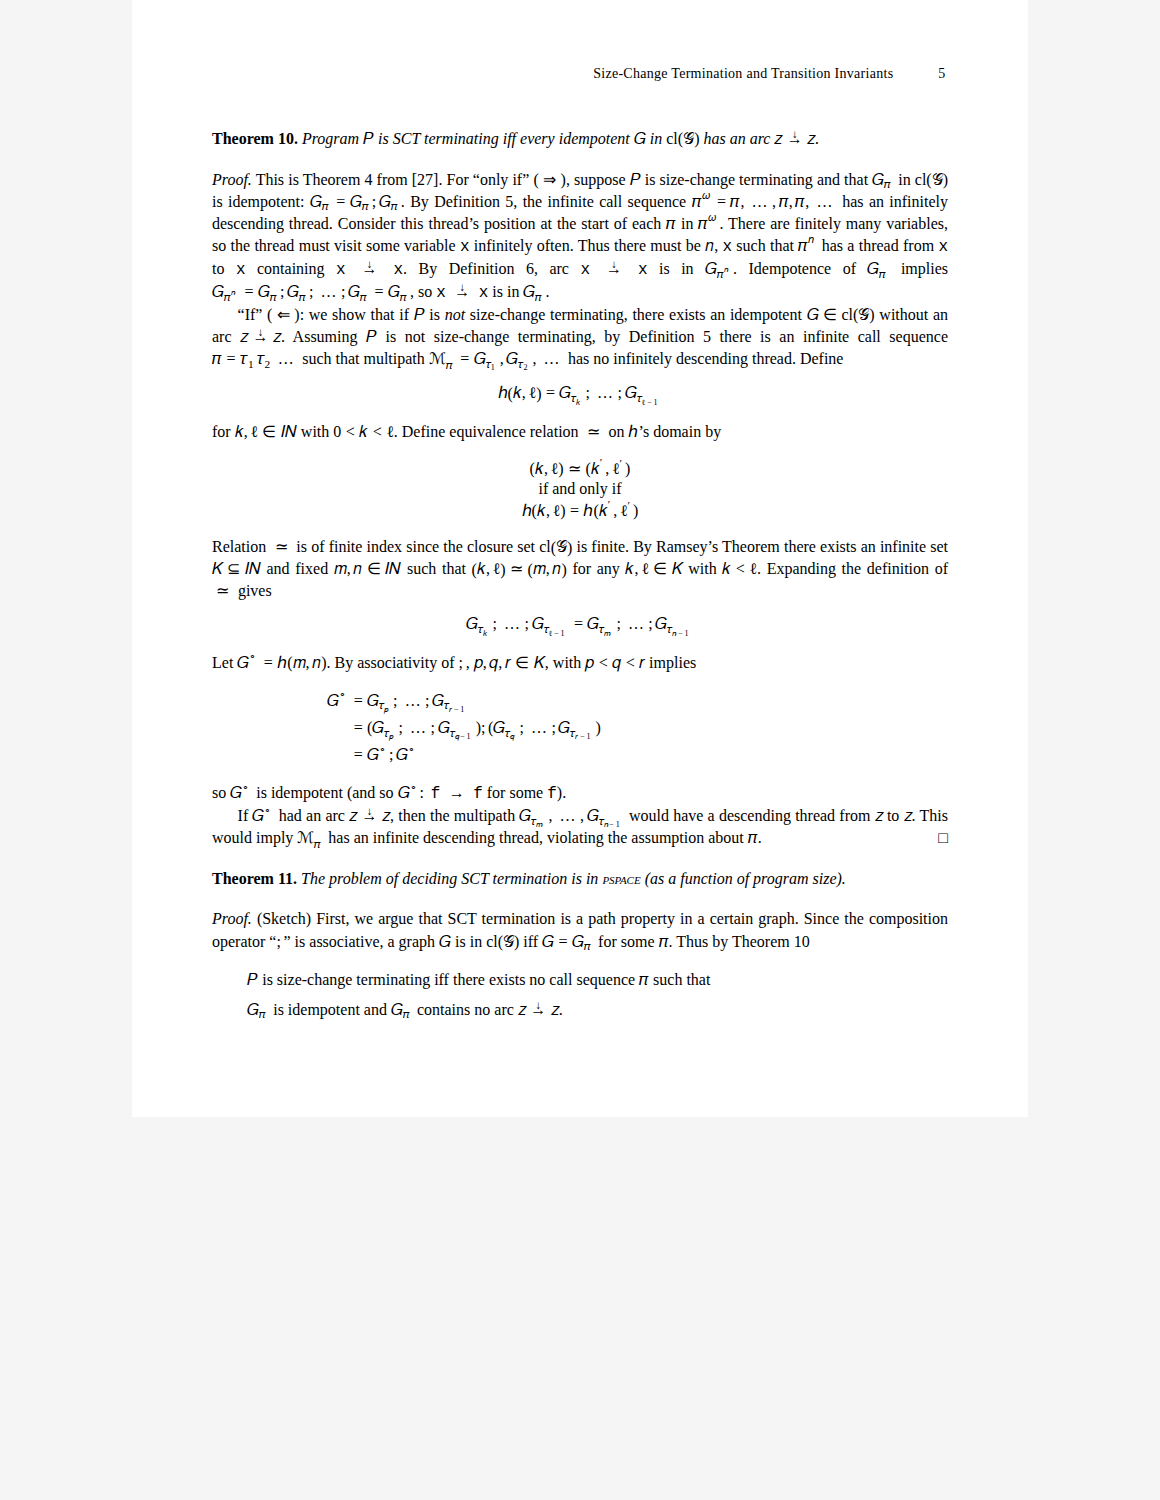Size-Change Termination and Transition Invariants 5
Theorem 10. Program P is SCT terminating iff every idempotent G in cl(𝒢) has an arc z→↓z.
Proof. This is Theorem 4 from [27]. For “only if” (⇒), suppose P is size-change terminating and that Gπ in cl(𝒢) is idempotent: Gπ=Gπ;Gπ. By Definition 5, the infinite call sequence πω=π,…,π,π,… has an infinitely descending thread. Consider this thread’s position at the start of each π in πω. There are finitely many variables, so the thread must visit some variable x infinitely often. Thus there must be n, x such that πn has a thread from x to x containing x →↓ x. By Definition 6, arc x →↓ x is in Gπn. Idempotence of Gπ implies Gπn=Gπ;Gπ;…;Gπ=Gπ, so x →↓ x is in Gπ.
“If” (⇐): we show that if P is not size-change terminating, there exists an idempotent G∈cl(𝒢) without an arc z→↓z. Assuming P is not size-change terminating, by Definition 5 there is an infinite call sequence π=τ1τ2… such that multipath ℳπ=Gτ1,Gτ2,… has no infinitely descending thread. Define
h(k,ℓ)= Gτk;…; Gτℓ−1
for k,ℓ∈IN with 0<k<ℓ. Define equivalence relation ≃ on h’s domain by
(k,ℓ)≃(k′,ℓ′) if and only if h(k,ℓ)=h(k′,ℓ′)
Relation ≃ is of finite index since the closure set cl(𝒢) is finite. By Ramsey’s Theorem there exists an infinite set K⊆IN and fixed m,n∈IN such that (k,ℓ)≃(m,n) for any k,ℓ∈K with k<ℓ. Expanding the definition of ≃ gives
Gτk;…; Gτℓ−1 = Gτm;…; Gτn−1
Let G∘=h(m,n). By associativity of ;, p,q,r∈K, with p<q<r implies
G∘= Gτp;…; Gτr−1 G∘= (Gτp;…; Gτq−1); (Gτq;…; Gτr−1) G∘= G∘;G∘
so G∘ is idempotent (and so G∘: f → f for some f).
If G∘ had an arc z→↓z, then the multipath Gτm,…,Gτn−1 would have a descending thread from z to z. This would imply ℳπ has an infinite descending thread, violating the assumption about π.□
Theorem 11. The problem of deciding SCT termination is in pspace (as a function of program size).
Proof. (Sketch) First, we argue that SCT termination is a path property in a certain graph. Since the composition operator “;” is associative, a graph G is in cl(𝒢) iff G=Gπ for some π. Thus by Theorem 10
P is size-change terminating iff there exists no call sequence π such that Gπ is idempotent and Gπ contains no arc z→↓z.